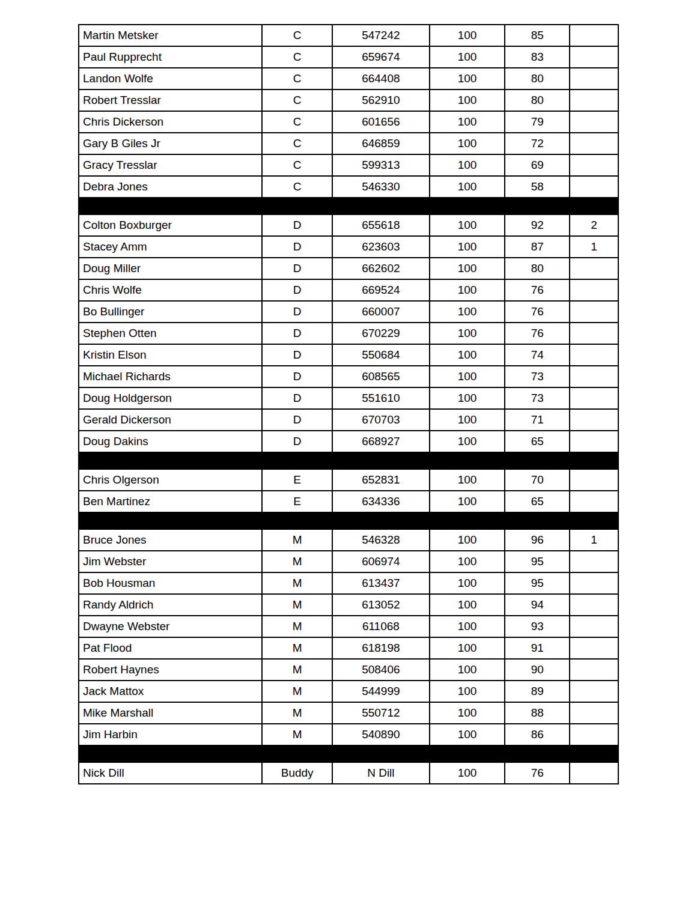| Martin Metsker | C | 547242 | 100 | 85 | |
| Paul Rupprecht | C | 659674 | 100 | 83 | |
| Landon Wolfe | C | 664408 | 100 | 80 | |
| Robert Tresslar | C | 562910 | 100 | 80 | |
| Chris Dickerson | C | 601656 | 100 | 79 | |
| Gary B Giles Jr | C | 646859 | 100 | 72 | |
| Gracy Tresslar | C | 599313 | 100 | 69 | |
| Debra Jones | C | 546330 | 100 | 58 | |
| Colton Boxburger | D | 655618 | 100 | 92 | 2 |
| Stacey Amm | D | 623603 | 100 | 87 | 1 |
| Doug Miller | D | 662602 | 100 | 80 | |
| Chris Wolfe | D | 669524 | 100 | 76 | |
| Bo Bullinger | D | 660007 | 100 | 76 | |
| Stephen Otten | D | 670229 | 100 | 76 | |
| Kristin Elson | D | 550684 | 100 | 74 | |
| Michael Richards | D | 608565 | 100 | 73 | |
| Doug Holdgerson | D | 551610 | 100 | 73 | |
| Gerald Dickerson | D | 670703 | 100 | 71 | |
| Doug Dakins | D | 668927 | 100 | 65 | |
| Chris Olgerson | E | 652831 | 100 | 70 | |
| Ben Martinez | E | 634336 | 100 | 65 | |
| Bruce Jones | M | 546328 | 100 | 96 | 1 |
| Jim Webster | M | 606974 | 100 | 95 | |
| Bob Housman | M | 613437 | 100 | 95 | |
| Randy Aldrich | M | 613052 | 100 | 94 | |
| Dwayne Webster | M | 611068 | 100 | 93 | |
| Pat Flood | M | 618198 | 100 | 91 | |
| Robert Haynes | M | 508406 | 100 | 90 | |
| Jack Mattox | M | 544999 | 100 | 89 | |
| Mike Marshall | M | 550712 | 100 | 88 | |
| Jim Harbin | M | 540890 | 100 | 86 | |
| Nick Dill | Buddy | N Dill | 100 | 76 | |